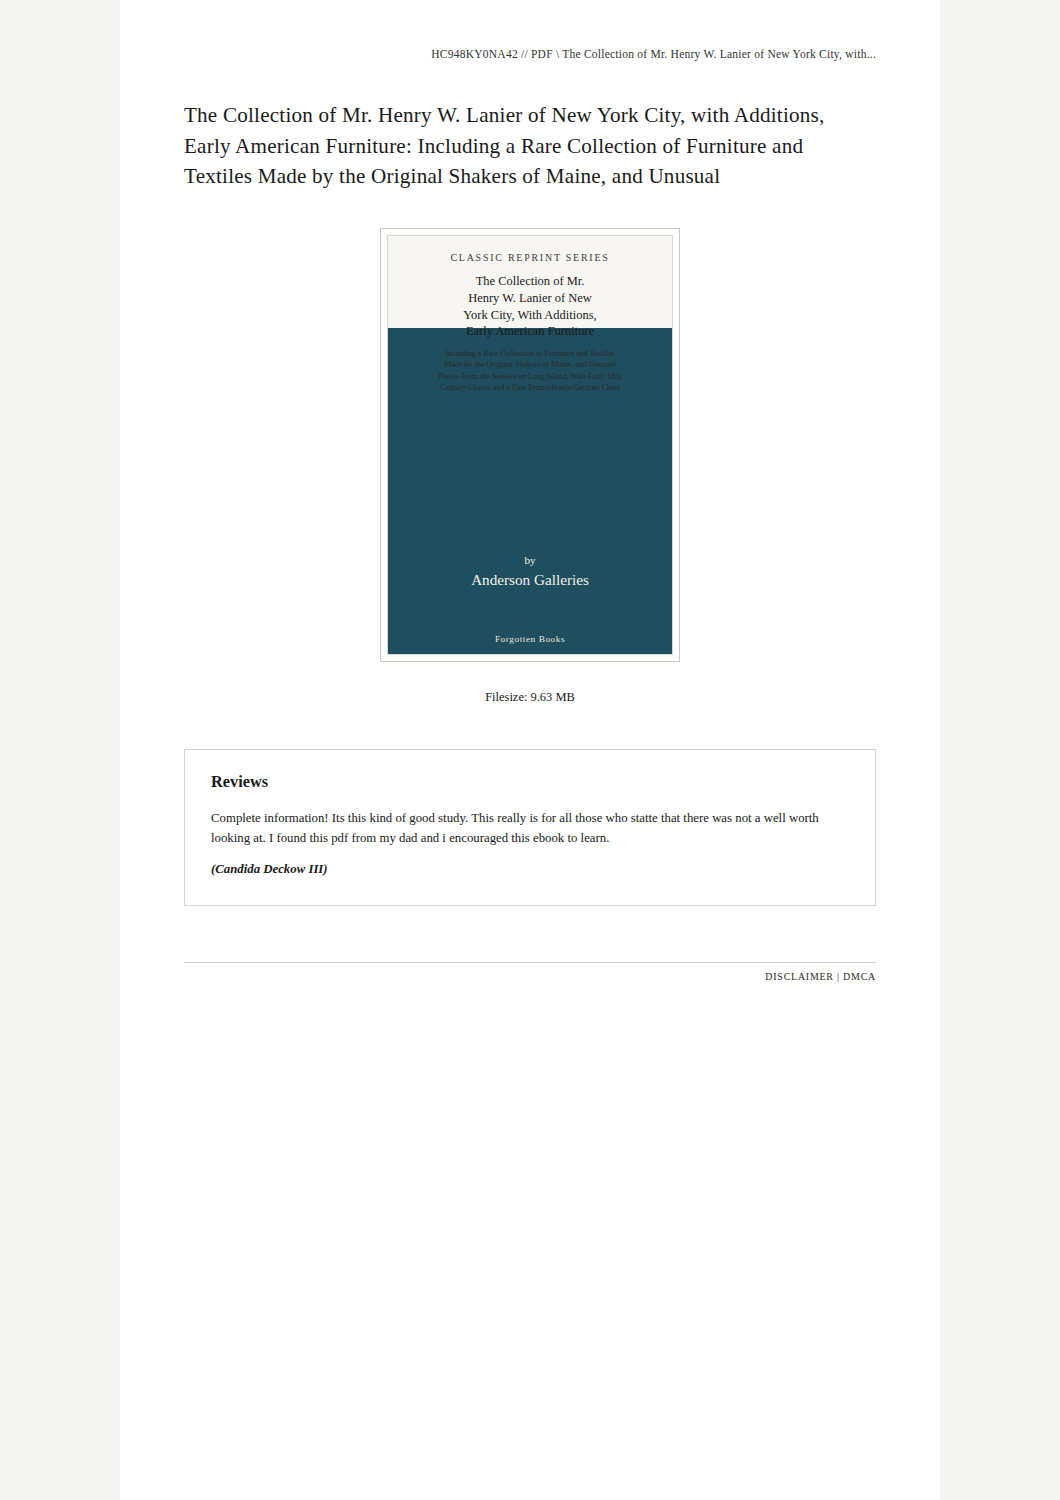HC948KY0NA42 // PDF \ The Collection of Mr. Henry W. Lanier of New York City, with...
The Collection of Mr. Henry W. Lanier of New York City, with Additions, Early American Furniture: Including a Rare Collection of Furniture and Textiles Made by the Original Shakers of Maine, and Unusual
CLASSIC REPRINT SERIES
The Collection of Mr.
Henry W. Lanier of New
York City, With Additions,
Early American Furniture
Including a Rare Collection of Furniture and Textiles
Made by the Original Shakers of Maine, and Unusual
Pieces From the Settlers on Long Island, With Early 18th
Century Chairs, and a Fine Pennsylvania-German Chest
by Anderson Galleries
Forgotten Books
Filesize: 9.63 MB
Reviews
Complete information! Its this kind of good study. This really is for all those who statte that there was not a well worth looking at. I found this pdf from my dad and i encouraged this ebook to learn.
(Candida Deckow III)
DISCLAIMER | DMCA